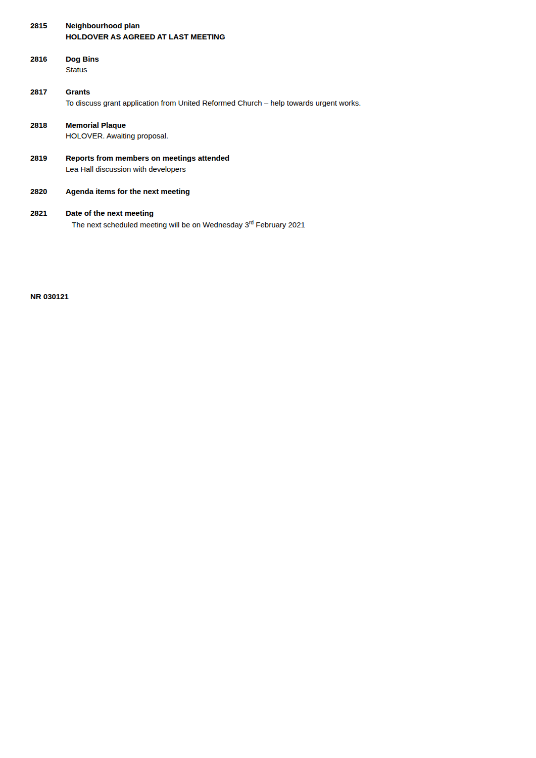2815
Neighbourhood plan
HOLDOVER AS AGREED AT LAST MEETING
2816
Dog Bins
Status
2817
Grants
To discuss grant application from United Reformed Church – help towards urgent works.
2818
Memorial Plaque
HOLOVER. Awaiting proposal.
2819
Reports from members on meetings attended
Lea Hall discussion with developers
2820
Agenda items for the next meeting
2821
Date of the next meeting
The next scheduled meeting will be on Wednesday 3rd February 2021
NR 030121